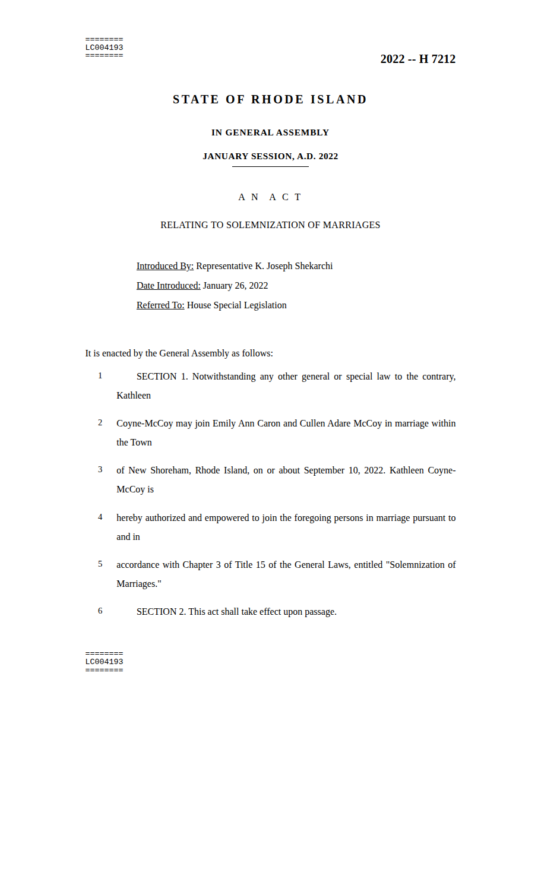========
LC004193
========
2022 -- H 7212
STATE OF RHODE ISLAND
IN GENERAL ASSEMBLY
JANUARY SESSION, A.D. 2022
A N A C T
RELATING TO SOLEMNIZATION OF MARRIAGES
Introduced By: Representative K. Joseph Shekarchi
Date Introduced: January 26, 2022
Referred To: House Special Legislation
It is enacted by the General Assembly as follows:
SECTION 1. Notwithstanding any other general or special law to the contrary, Kathleen
Coyne-McCoy may join Emily Ann Caron and Cullen Adare McCoy in marriage within the Town
of New Shoreham, Rhode Island, on or about September 10, 2022. Kathleen Coyne-McCoy is
hereby authorized and empowered to join the foregoing persons in marriage pursuant to and in
accordance with Chapter 3 of Title 15 of the General Laws, entitled "Solemnization of Marriages."
SECTION 2. This act shall take effect upon passage.
========
LC004193
========